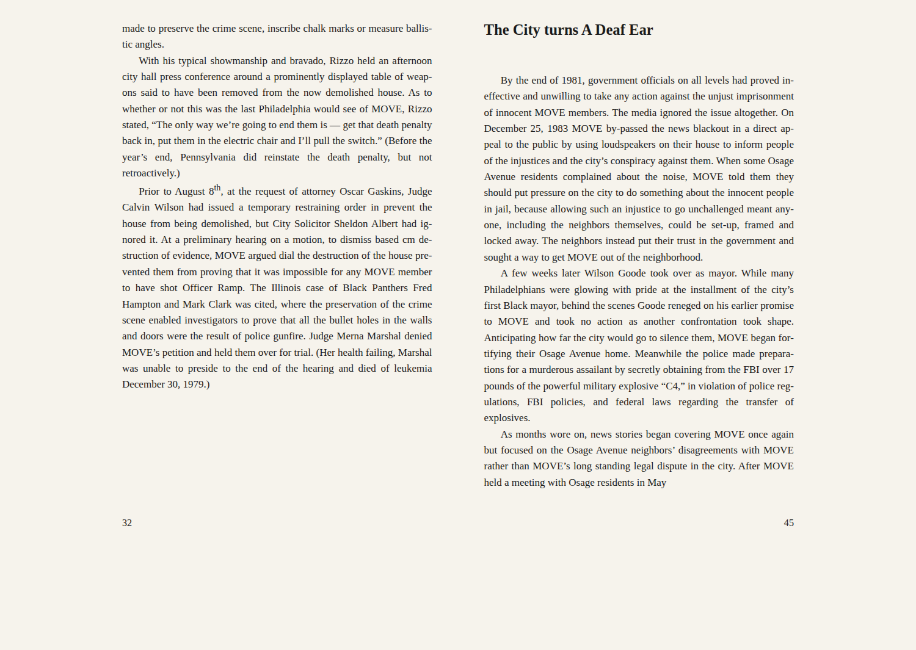made to preserve the crime scene, inscribe chalk marks or measure ballistic angles.
With his typical showmanship and bravado, Rizzo held an afternoon city hall press conference around a prominently displayed table of weapons said to have been removed from the now demolished house. As to whether or not this was the last Philadelphia would see of MOVE, Rizzo stated, “The only way we’re going to end them is — get that death penalty back in, put them in the electric chair and I’ll pull the switch.” (Before the year’s end, Pennsylvania did reinstate the death penalty, but not retroactively.)
Prior to August 8th, at the request of attorney Oscar Gaskins, Judge Calvin Wilson had issued a temporary restraining order in prevent the house from being demolished, but City Solicitor Sheldon Albert had ignored it. At a preliminary hearing on a motion, to dismiss based cm destruction of evidence, MOVE argued dial the destruction of the house prevented them from proving that it was impossible for any MOVE member to have shot Officer Ramp. The Illinois case of Black Panthers Fred Hampton and Mark Clark was cited, where the preservation of the crime scene enabled investigators to prove that all the bullet holes in the walls and doors were the result of police gunfire. Judge Merna Marshal denied MOVE’s petition and held them over for trial. (Her health failing, Marshal was unable to preside to the end of the hearing and died of leukemia December 30, 1979.)
32
The City turns A Deaf Ear
By the end of 1981, government officials on all levels had proved ineffective and unwilling to take any action against the unjust imprisonment of innocent MOVE members. The media ignored the issue altogether. On December 25, 1983 MOVE by-passed the news blackout in a direct appeal to the public by using loudspeakers on their house to inform people of the injustices and the city’s conspiracy against them. When some Osage Avenue residents complained about the noise, MOVE told them they should put pressure on the city to do something about the innocent people in jail, because allowing such an injustice to go unchallenged meant anyone, including the neighbors themselves, could be set-up, framed and locked away. The neighbors instead put their trust in the government and sought a way to get MOVE out of the neighborhood.
A few weeks later Wilson Goode took over as mayor. While many Philadelphians were glowing with pride at the installment of the city’s first Black mayor, behind the scenes Goode reneged on his earlier promise to MOVE and took no action as another confrontation took shape. Anticipating how far the city would go to silence them, MOVE began fortifying their Osage Avenue home. Meanwhile the police made preparations for a murderous assailant by secretly obtaining from the FBI over 17 pounds of the powerful military explosive “C4,” in violation of police regulations, FBI policies, and federal laws regarding the transfer of explosives.
As months wore on, news stories began covering MOVE once again but focused on the Osage Avenue neighbors’ disagreements with MOVE rather than MOVE’s long standing legal dispute in the city. After MOVE held a meeting with Osage residents in May
45